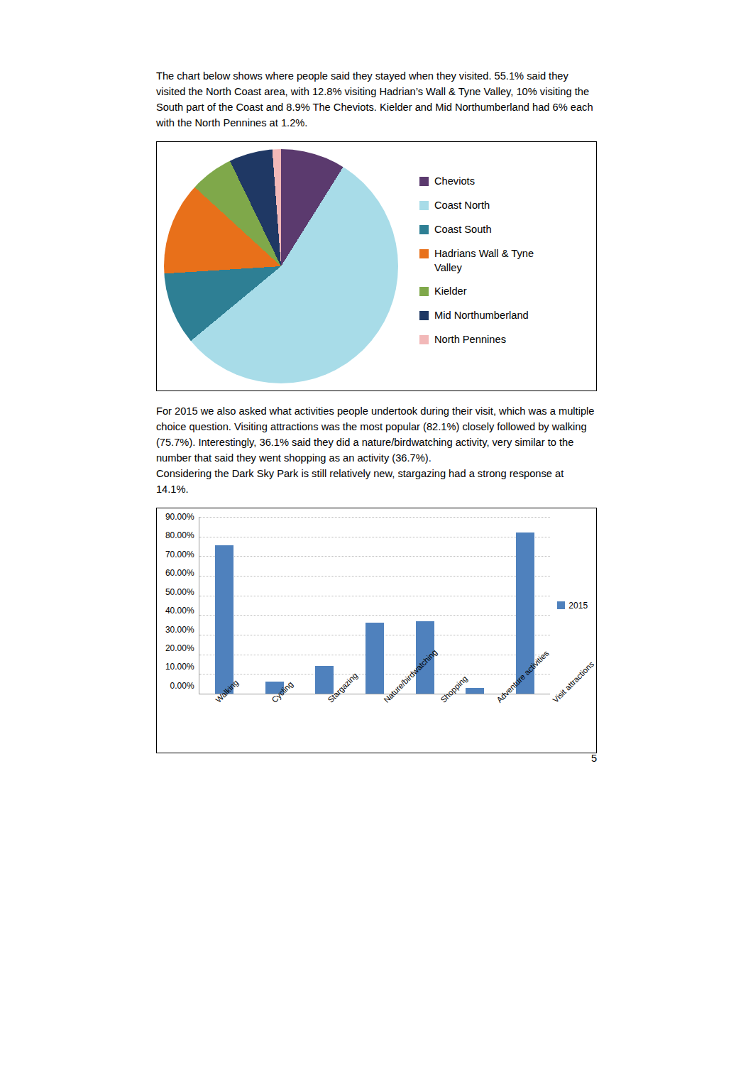The chart below shows where people said they stayed when they visited. 55.1% said they visited the North Coast area, with 12.8% visiting Hadrian’s Wall & Tyne Valley, 10% visiting the South part of the Coast and 8.9% The Cheviots. Kielder and Mid Northumberland had 6% each with the North Pennines at 1.2%.
Cheviots
Coast North
Coast South
Hadrians Wall & Tyne
Valley
Kielder
Mid Northumberland
North Pennines
For 2015 we also asked what activities people undertook during their visit, which was a multiple choice question. Visiting attractions was the most popular (82.1%) closely followed by walking (75.7%). Interestingly, 36.1% said they did a nature/birdwatching activity, very similar to the number that said they went shopping as an activity (36.7%).
Considering the Dark Sky Park is still relatively new, stargazing had a strong response at 14.1%.
90.00% 80.00% 70.00% 60.00% 50.00% 40.00% 30.00% 20.00% 10.00% 0.00%
2015
Walking Cycling Stargazing Nature/birdwatching Shopping Adventure activities Visit attractions
5